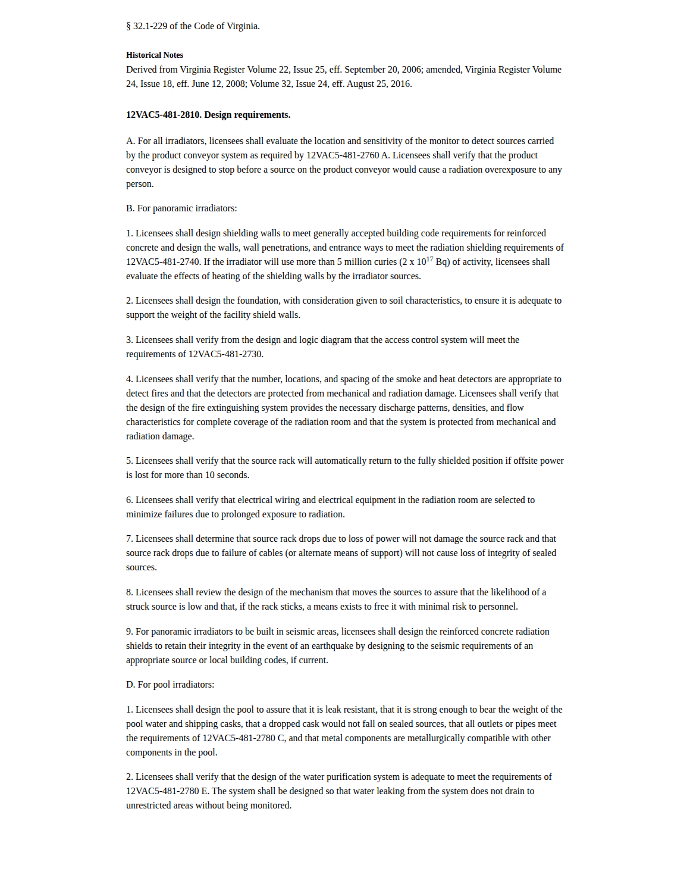§ 32.1-229 of the Code of Virginia.
Historical Notes
Derived from Virginia Register Volume 22, Issue 25, eff. September 20, 2006; amended, Virginia Register Volume 24, Issue 18, eff. June 12, 2008; Volume 32, Issue 24, eff. August 25, 2016.
12VAC5-481-2810. Design requirements.
A. For all irradiators, licensees shall evaluate the location and sensitivity of the monitor to detect sources carried by the product conveyor system as required by 12VAC5-481-2760 A. Licensees shall verify that the product conveyor is designed to stop before a source on the product conveyor would cause a radiation overexposure to any person.
B. For panoramic irradiators:
1. Licensees shall design shielding walls to meet generally accepted building code requirements for reinforced concrete and design the walls, wall penetrations, and entrance ways to meet the radiation shielding requirements of 12VAC5-481-2740. If the irradiator will use more than 5 million curies (2 x 1017 Bq) of activity, licensees shall evaluate the effects of heating of the shielding walls by the irradiator sources.
2. Licensees shall design the foundation, with consideration given to soil characteristics, to ensure it is adequate to support the weight of the facility shield walls.
3. Licensees shall verify from the design and logic diagram that the access control system will meet the requirements of 12VAC5-481-2730.
4. Licensees shall verify that the number, locations, and spacing of the smoke and heat detectors are appropriate to detect fires and that the detectors are protected from mechanical and radiation damage. Licensees shall verify that the design of the fire extinguishing system provides the necessary discharge patterns, densities, and flow characteristics for complete coverage of the radiation room and that the system is protected from mechanical and radiation damage.
5. Licensees shall verify that the source rack will automatically return to the fully shielded position if offsite power is lost for more than 10 seconds.
6. Licensees shall verify that electrical wiring and electrical equipment in the radiation room are selected to minimize failures due to prolonged exposure to radiation.
7. Licensees shall determine that source rack drops due to loss of power will not damage the source rack and that source rack drops due to failure of cables (or alternate means of support) will not cause loss of integrity of sealed sources.
8. Licensees shall review the design of the mechanism that moves the sources to assure that the likelihood of a struck source is low and that, if the rack sticks, a means exists to free it with minimal risk to personnel.
9. For panoramic irradiators to be built in seismic areas, licensees shall design the reinforced concrete radiation shields to retain their integrity in the event of an earthquake by designing to the seismic requirements of an appropriate source or local building codes, if current.
D. For pool irradiators:
1. Licensees shall design the pool to assure that it is leak resistant, that it is strong enough to bear the weight of the pool water and shipping casks, that a dropped cask would not fall on sealed sources, that all outlets or pipes meet the requirements of 12VAC5-481-2780 C, and that metal components are metallurgically compatible with other components in the pool.
2. Licensees shall verify that the design of the water purification system is adequate to meet the requirements of 12VAC5-481-2780 E. The system shall be designed so that water leaking from the system does not drain to unrestricted areas without being monitored.